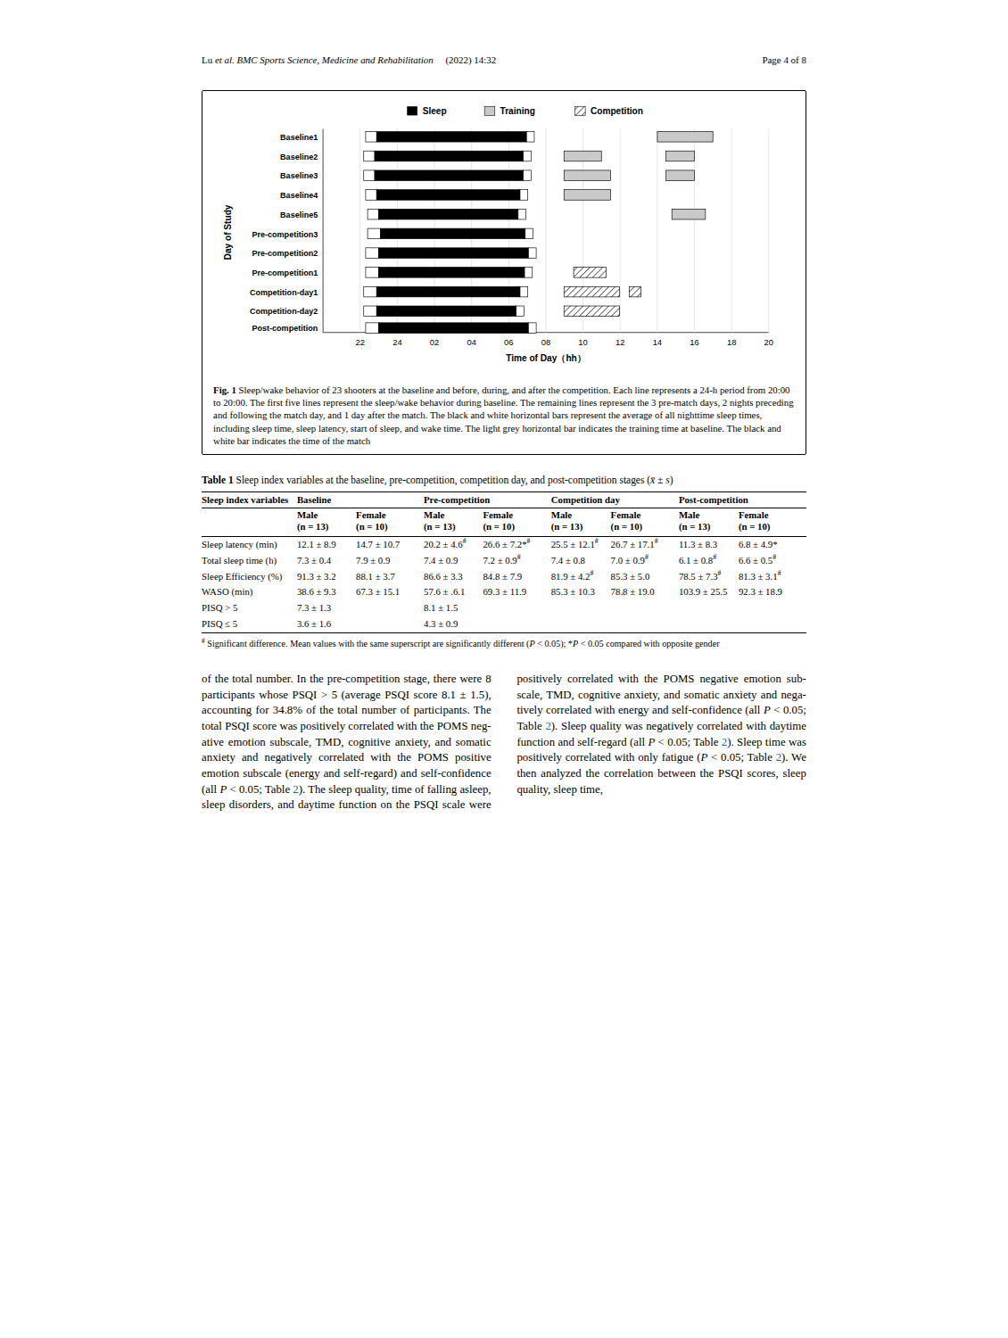Lu et al. BMC Sports Science, Medicine and Rehabilitation (2022) 14:32
Page 4 of 8
Sleep Training Competition 22 24 02 04 06 08 10 12 14 16 18 20 Time of Day（hh） Day of Study Baseline1 Baseline2 Baseline3 Baseline4 Baseline5 Pre-competition3 Pre-competition2 Pre-competition1 Competition-day1 Competition-day2 Post-competition
Fig. 1 Sleep/wake behavior of 23 shooters at the baseline and before, during, and after the competition. Each line represents a 24-h period from 20:00 to 20:00. The first five lines represent the sleep/wake behavior during baseline. The remaining lines represent the 3 pre-match days, 2 nights preceding and following the match day, and 1 day after the match. The black and white horizontal bars represent the average of all nighttime sleep times, including sleep time, sleep latency, start of sleep, and wake time. The light grey horizontal bar indicates the training time at baseline. The black and white bar indicates the time of the match
Table 1 Sleep index variables at the baseline, pre-competition, competition day, and post-competition stages (x̄ ± s)
| Sleep index variables | Baseline | Pre-competition | Competition day | Post-competition |
| --- | --- | --- | --- | --- |
| | Male (n = 13) | Female (n = 10) | Male (n = 13) | Female (n = 10) | Male (n = 13) | Female (n = 10) | Male (n = 13) | Female (n = 10) |
| Sleep latency (min) | 12.1 ± 8.9 | 14.7 ± 10.7 | 20.2 ± 4.6 # | 26.6 ± 7.2* # | 25.5 ± 12.1 # | 26.7 ± 17.1 # | 11.3 ± 8.3 | 6.8 ± 4.9* |
| Total sleep time (h) | 7.3 ± 0.4 | 7.9 ± 0.9 | 7.4 ± 0.9 | 7.2 ± 0.9 # | 7.4 ± 0.8 | 7.0 ± 0.9 # | 6.1 ± 0.8 # | 6.6 ± 0.5 # |
| Sleep Efficiency (%) | 91.3 ± 3.2 | 88.1 ± 3.7 | 86.6 ± 3.3 | 84.8 ± 7.9 | 81.9 ± 4.2 # | 85.3 ± 5.0 | 78.5 ± 7.3 # | 81.3 ± 3.1 # |
| WASO (min) | 38.6 ± 9.3 | 67.3 ± 15.1 | 57.6 ± .6.1 | 69.3 ± 11.9 | 85.3 ± 10.3 | 78.8 ± 19.0 | 103.9 ± 25.5 | 92.3 ± 18.9 |
| PISQ > 5 | 7.3 ± 1.3 | | 8.1 ± 1.5 | | | | | |
| PISQ ≤ 5 | 3.6 ± 1.6 | | 4.3 ± 0.9 | | | | | |
# Significant difference. Mean values with the same superscript are significantly different (P < 0.05); *P < 0.05 compared with opposite gender
of the total number. In the pre-competition stage, there were 8 participants whose PSQI > 5 (average PSQI score 8.1 ± 1.5), accounting for 34.8% of the total number of participants. The total PSQI score was positively correlated with the POMS negative emotion subscale, TMD, cognitive anxiety, and somatic anxiety and negatively correlated with the POMS positive emotion subscale (energy and self-regard) and self-confidence (all P < 0.05; Table 2). The sleep quality, time of falling asleep, sleep disorders, and daytime function on the PSQI scale were positively correlated with the POMS negative emotion subscale, TMD, cognitive anxiety, and somatic anxiety and negatively correlated with energy and self-confidence (all P < 0.05; Table 2). Sleep quality was negatively correlated with daytime function and self-regard (all P < 0.05; Table 2). Sleep time was positively correlated with only fatigue (P < 0.05; Table 2). We then analyzed the correlation between the PSQI scores, sleep quality, sleep time,